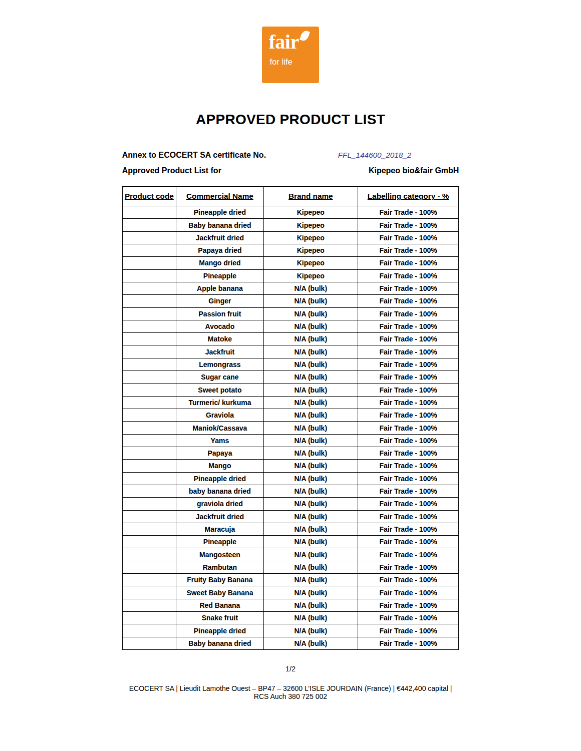fair for life
APPROVED PRODUCT LIST
Annex to ECOCERT SA certificate No. FFL_144600_2018_2
Approved Product List for Kipepeo bio&fair GmbH
| Product code | Commercial Name | Brand name | Labelling category - % |
| --- | --- | --- | --- |
| | Pineapple dried | Kipepeo | Fair Trade - 100% |
| | Baby banana dried | Kipepeo | Fair Trade - 100% |
| | Jackfruit dried | Kipepeo | Fair Trade - 100% |
| | Papaya dried | Kipepeo | Fair Trade - 100% |
| | Mango dried | Kipepeo | Fair Trade - 100% |
| | Pineapple | Kipepeo | Fair Trade - 100% |
| | Apple banana | N/A (bulk) | Fair Trade - 100% |
| | Ginger | N/A (bulk) | Fair Trade - 100% |
| | Passion fruit | N/A (bulk) | Fair Trade - 100% |
| | Avocado | N/A (bulk) | Fair Trade - 100% |
| | Matoke | N/A (bulk) | Fair Trade - 100% |
| | Jackfruit | N/A (bulk) | Fair Trade - 100% |
| | Lemongrass | N/A (bulk) | Fair Trade - 100% |
| | Sugar cane | N/A (bulk) | Fair Trade - 100% |
| | Sweet potato | N/A (bulk) | Fair Trade - 100% |
| | Turmeric/ kurkuma | N/A (bulk) | Fair Trade - 100% |
| | Graviola | N/A (bulk) | Fair Trade - 100% |
| | Maniok/Cassava | N/A (bulk) | Fair Trade - 100% |
| | Yams | N/A (bulk) | Fair Trade - 100% |
| | Papaya | N/A (bulk) | Fair Trade - 100% |
| | Mango | N/A (bulk) | Fair Trade - 100% |
| | Pineapple dried | N/A (bulk) | Fair Trade - 100% |
| | baby banana dried | N/A (bulk) | Fair Trade - 100% |
| | graviola dried | N/A (bulk) | Fair Trade - 100% |
| | Jackfruit dried | N/A (bulk) | Fair Trade - 100% |
| | Maracuja | N/A (bulk) | Fair Trade - 100% |
| | Pineapple | N/A (bulk) | Fair Trade - 100% |
| | Mangosteen | N/A (bulk) | Fair Trade - 100% |
| | Rambutan | N/A (bulk) | Fair Trade - 100% |
| | Fruity Baby Banana | N/A (bulk) | Fair Trade - 100% |
| | Sweet Baby Banana | N/A (bulk) | Fair Trade - 100% |
| | Red Banana | N/A (bulk) | Fair Trade - 100% |
| | Snake fruit | N/A (bulk) | Fair Trade - 100% |
| | Pineapple dried | N/A (bulk) | Fair Trade - 100% |
| | Baby banana dried | N/A (bulk) | Fair Trade - 100% |
1/2
ECOCERT SA | Lieudit Lamothe Ouest – BP47 – 32600 L’ISLE JOURDAIN (France) | €442,400 capital | RCS Auch 380 725 002